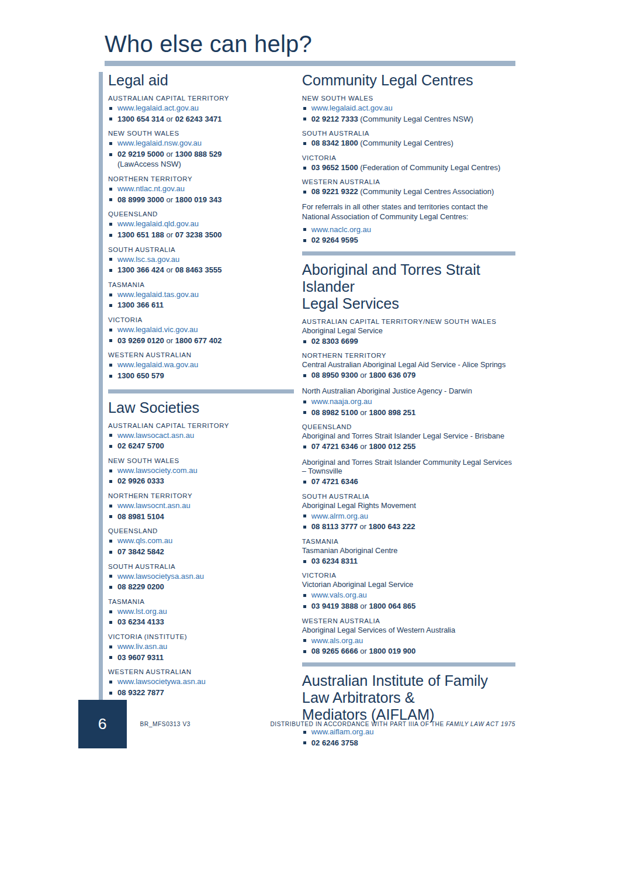Who else can help?
Legal aid
Australian Capital Territory
www.legalaid.act.gov.au
1300 654 314 or 02 6243 3471
New South Wales
www.legalaid.nsw.gov.au
02 9219 5000 or 1300 888 529
(LawAccess NSW)
Northern Territory
www.ntlac.nt.gov.au
08 8999 3000 or 1800 019 343
Queensland
www.legalaid.qld.gov.au
1300 651 188 or 07 3238 3500
South Australia
www.lsc.sa.gov.au
1300 366 424 or 08 8463 3555
Tasmania
www.legalaid.tas.gov.au
1300 366 611
Victoria
www.legalaid.vic.gov.au
03 9269 0120 or 1800 677 402
Western Australian
www.legalaid.wa.gov.au
1300 650 579
Law Societies
Australian Capital Territory
www.lawsocact.asn.au
02 6247 5700
New South Wales
www.lawsociety.com.au
02 9926 0333
Northern Territory
www.lawsocnt.asn.au
08 8981 5104
Queensland
www.qls.com.au
07 3842 5842
South Australia
www.lawsocietysa.asn.au
08 8229 0200
Tasmania
www.lst.org.au
03 6234 4133
Victoria (Institute)
www.liv.asn.au
03 9607 9311
Western Australian
www.lawsocietywa.asn.au
08 9322 7877
Community Legal Centres
New South Wales
www.legalaid.act.gov.au
02 9212 7333 (Community Legal Centres NSW)
South Australia
08 8342 1800 (Community Legal Centres)
Victoria
03 9652 1500 (Federation of Community Legal Centres)
Western Australia
08 9221 9322 (Community Legal Centres Association)
For referrals in all other states and territories contact the National Association of Community Legal Centres:
www.naclc.org.au
02 9264 9595
Aboriginal and Torres Strait Islander
Legal Services
Australian Capital Territory/New South Wales
Aboriginal Legal Service
02 8303 6699
Northern Territory
Central Australian Aboriginal Legal Aid Service - Alice Springs
08 8950 9300 or 1800 636 079
North Australian Aboriginal Justice Agency - Darwin
www.naaja.org.au
08 8982 5100 or 1800 898 251
Queensland
Aboriginal and Torres Strait Islander Legal Service - Brisbane
07 4721 6346 or 1800 012 255
Aboriginal and Torres Strait Islander Community Legal Services – Townsville
07 4721 6346
South Australia
Aboriginal Legal Rights Movement
www.alrm.org.au
08 8113 3777 or 1800 643 222
Tasmania
Tasmanian Aboriginal Centre
03 6234 8311
Victoria
Victorian Aboriginal Legal Service
www.vals.org.au
03 9419 3888 or 1800 064 865
Western Australia
Aboriginal Legal Services of Western Australia
www.als.org.au
08 9265 6666 or 1800 019 900
Australian Institute of Family Law Arbitrators &
Mediators (AIFLAM)
www.aiflam.org.au
02 6246 3758
6
BR_MFS0313 V3 Distributed in accordance with Part IIIA of the Family Law Act 1975